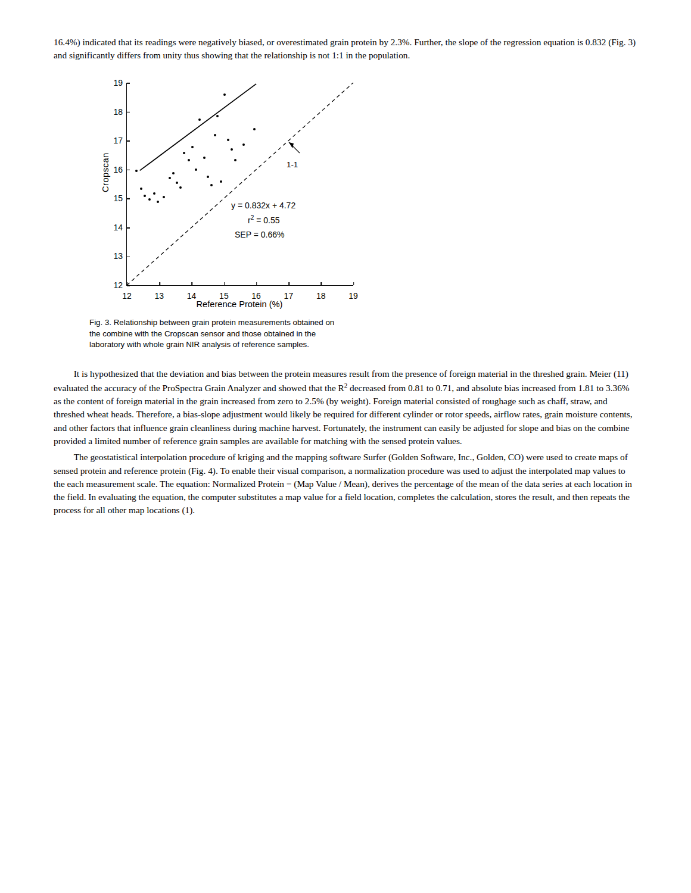16.4%) indicated that its readings were negatively biased, or overestimated grain protein by 2.3%. Further, the slope of the regression equation is 0.832 (Fig. 3) and significantly differs from unity thus showing that the relationship is not 1:1 in the population.
Cropscan
19
18
17
16
15
14
13
12
12
13
14
15
16
17
18
19
y = 0.832x + 4.72
r2 = 0.55
SEP = 0.66%
1-1
Reference Protein (%)
Fig. 3. Relationship between grain protein measurements obtained on the combine with the Cropscan sensor and those obtained in the laboratory with whole grain NIR analysis of reference samples.
It is hypothesized that the deviation and bias between the protein measures result from the presence of foreign material in the threshed grain. Meier (11) evaluated the accuracy of the ProSpectra Grain Analyzer and showed that the R2 decreased from 0.81 to 0.71, and absolute bias increased from 1.81 to 3.36% as the content of foreign material in the grain increased from zero to 2.5% (by weight). Foreign material consisted of roughage such as chaff, straw, and threshed wheat heads. Therefore, a bias-slope adjustment would likely be required for different cylinder or rotor speeds, airflow rates, grain moisture contents, and other factors that influence grain cleanliness during machine harvest. Fortunately, the instrument can easily be adjusted for slope and bias on the combine provided a limited number of reference grain samples are available for matching with the sensed protein values.
The geostatistical interpolation procedure of kriging and the mapping software Surfer (Golden Software, Inc., Golden, CO) were used to create maps of sensed protein and reference protein (Fig. 4). To enable their visual comparison, a normalization procedure was used to adjust the interpolated map values to the each measurement scale. The equation: Normalized Protein = (Map Value / Mean), derives the percentage of the mean of the data series at each location in the field. In evaluating the equation, the computer substitutes a map value for a field location, completes the calculation, stores the result, and then repeats the process for all other map locations (1).